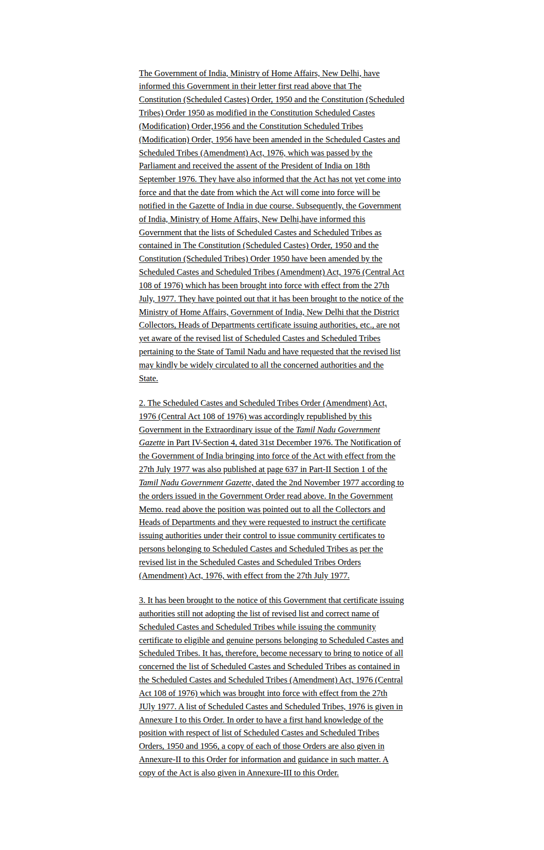The Government of India, Ministry of Home Affairs, New Delhi, have informed this Government in their letter first read above that The Constitution (Scheduled Castes) Order, 1950 and the Constitution (Scheduled Tribes) Order 1950 as modified in the Constitution Scheduled Castes (Modification) Order,1956 and the Constitution Scheduled Tribes (Modification) Order, 1956 have been amended in the Scheduled Castes and Scheduled Tribes (Amendment) Act, 1976, which was passed by the Parliament and received the assent of the President of India on 18th September 1976. They have also informed that the Act has not yet come into force and that the date from which the Act will come into force will be notified in the Gazette of India in due course. Subsequently, the Government of India, Ministry of Home Affairs, New Delhi,have informed this Government that the lists of Scheduled Castes and Scheduled Tribes as contained in The Constitution (Scheduled Castes) Order, 1950 and the Constitution (Scheduled Tribes) Order 1950 have been amended by the Scheduled Castes and Scheduled Tribes (Amendment) Act, 1976 (Central Act 108 of 1976) which has been brought into force with effect from the 27th July, 1977. They have pointed out that it has been brought to the notice of the Ministry of Home Affairs, Government of India, New Delhi that the District Collectors, Heads of Departments certificate issuing authorities, etc., are not yet aware of the revised list of Scheduled Castes and Scheduled Tribes pertaining to the State of Tamil Nadu and have requested that the revised list may kindly be widely circulated to all the concerned authorities and the State.
2. The Scheduled Castes and Scheduled Tribes Order (Amendment) Act, 1976 (Central Act 108 of 1976) was accordingly republished by this Government in the Extraordinary issue of the Tamil Nadu Government Gazette in Part IV-Section 4, dated 31st December 1976. The Notification of the Government of India bringing into force of the Act with effect from the 27th July 1977 was also published at page 637 in Part-II Section 1 of the Tamil Nadu Government Gazette, dated the 2nd November 1977 according to the orders issued in the Government Order read above. In the Government Memo. read above the position was pointed out to all the Collectors and Heads of Departments and they were requested to instruct the certificate issuing authorities under their control to issue community certificates to persons belonging to Scheduled Castes and Scheduled Tribes as per the revised list in the Scheduled Castes and Scheduled Tribes Orders (Amendment) Act, 1976, with effect from the 27th July 1977.
3. It has been brought to the notice of this Government that certificate issuing authorities still not adopting the list of revised list and correct name of Scheduled Castes and Scheduled Tribes while issuing the community certificate to eligible and genuine persons belonging to Scheduled Castes and Scheduled Tribes. It has, therefore, become necessary to bring to notice of all concerned the list of Scheduled Castes and Scheduled Tribes as contained in the Scheduled Castes and Scheduled Tribes (Amendment) Act, 1976 (Central Act 108 of 1976) which was brought into force with effect from the 27th JUly 1977. A list of Scheduled Castes and Scheduled Tribes, 1976 is given in Annexure I to this Order. In order to have a first hand knowledge of the position with respect of list of Scheduled Castes and Scheduled Tribes Orders, 1950 and 1956, a copy of each of those Orders are also given in Annexure-II to this Order for information and guidance in such matter. A copy of the Act is also given in Annexure-III to this Order.